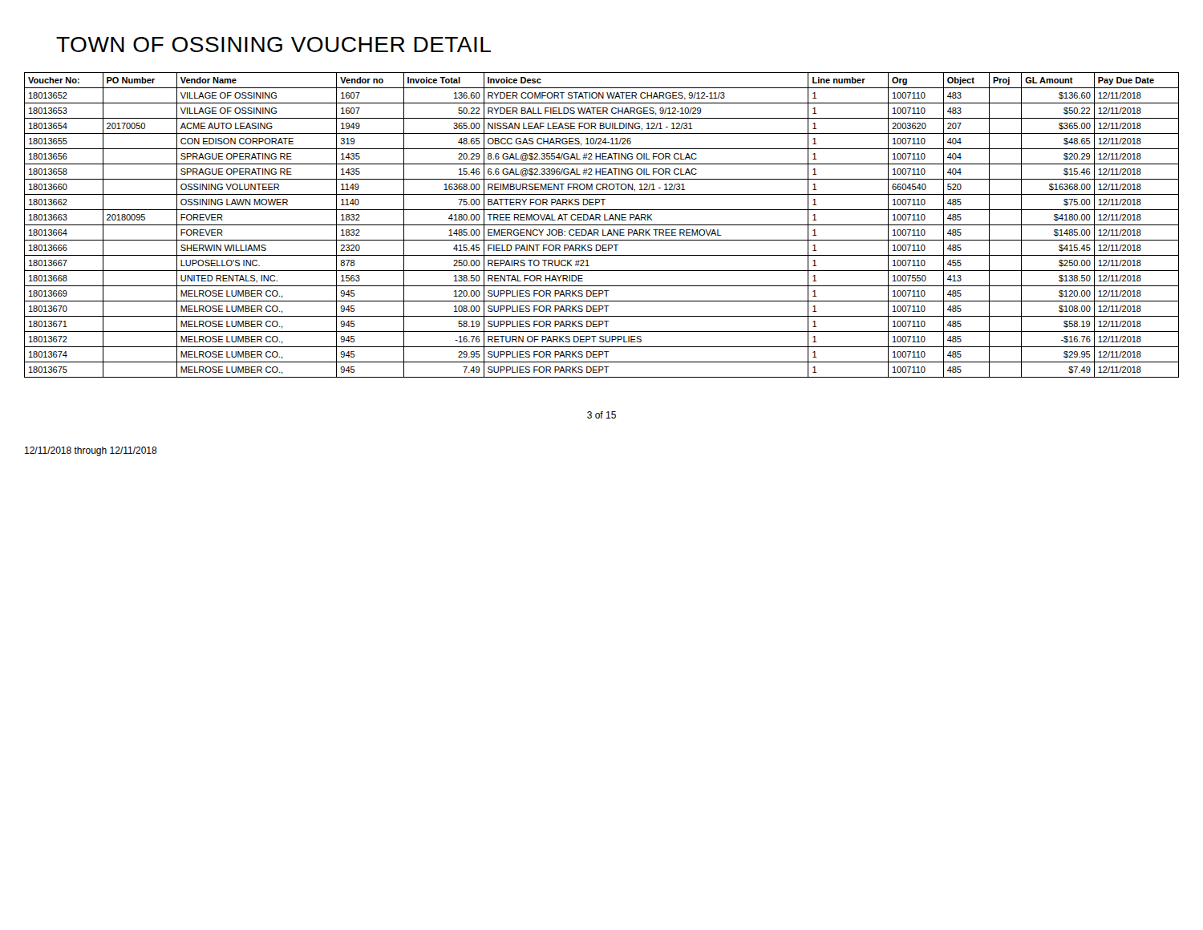TOWN OF OSSINING VOUCHER DETAIL
| Voucher No: | PO Number | Vendor Name | Vendor no | Invoice Total | Invoice Desc | Line number | Org | Object | Proj | GL Amount | Pay Due Date |
| --- | --- | --- | --- | --- | --- | --- | --- | --- | --- | --- | --- |
| 18013652 | | VILLAGE OF OSSINING | 1607 | 136.60 | RYDER COMFORT STATION WATER CHARGES, 9/12-11/3 | 1 | 1007110 | 483 | | $136.60 | 12/11/2018 |
| 18013653 | | VILLAGE OF OSSINING | 1607 | 50.22 | RYDER BALL FIELDS WATER CHARGES, 9/12-10/29 | 1 | 1007110 | 483 | | $50.22 | 12/11/2018 |
| 18013654 | 20170050 | ACME AUTO LEASING | 1949 | 365.00 | NISSAN LEAF LEASE FOR BUILDING, 12/1 - 12/31 | 1 | 2003620 | 207 | | $365.00 | 12/11/2018 |
| 18013655 | | CON EDISON CORPORATE | 319 | 48.65 | OBCC GAS CHARGES, 10/24-11/26 | 1 | 1007110 | 404 | | $48.65 | 12/11/2018 |
| 18013656 | | SPRAGUE OPERATING RE | 1435 | 20.29 | 8.6 GAL@$2.3554/GAL #2 HEATING OIL FOR CLAC | 1 | 1007110 | 404 | | $20.29 | 12/11/2018 |
| 18013658 | | SPRAGUE OPERATING RE | 1435 | 15.46 | 6.6 GAL@$2.3396/GAL #2 HEATING OIL FOR CLAC | 1 | 1007110 | 404 | | $15.46 | 12/11/2018 |
| 18013660 | | OSSINING VOLUNTEER | 1149 | 16368.00 | REIMBURSEMENT FROM CROTON, 12/1 - 12/31 | 1 | 6604540 | 520 | | $16368.00 | 12/11/2018 |
| 18013662 | | OSSINING LAWN MOWER | 1140 | 75.00 | BATTERY FOR PARKS DEPT | 1 | 1007110 | 485 | | $75.00 | 12/11/2018 |
| 18013663 | 20180095 | FOREVER | 1832 | 4180.00 | TREE REMOVAL AT CEDAR LANE PARK | 1 | 1007110 | 485 | | $4180.00 | 12/11/2018 |
| 18013664 | | FOREVER | 1832 | 1485.00 | EMERGENCY JOB: CEDAR LANE PARK TREE REMOVAL | 1 | 1007110 | 485 | | $1485.00 | 12/11/2018 |
| 18013666 | | SHERWIN WILLIAMS | 2320 | 415.45 | FIELD PAINT FOR PARKS DEPT | 1 | 1007110 | 485 | | $415.45 | 12/11/2018 |
| 18013667 | | LUPOSELLO'S INC. | 878 | 250.00 | REPAIRS TO TRUCK #21 | 1 | 1007110 | 455 | | $250.00 | 12/11/2018 |
| 18013668 | | UNITED RENTALS, INC. | 1563 | 138.50 | RENTAL FOR HAYRIDE | 1 | 1007550 | 413 | | $138.50 | 12/11/2018 |
| 18013669 | | MELROSE LUMBER CO., | 945 | 120.00 | SUPPLIES FOR PARKS DEPT | 1 | 1007110 | 485 | | $120.00 | 12/11/2018 |
| 18013670 | | MELROSE LUMBER CO., | 945 | 108.00 | SUPPLIES FOR PARKS DEPT | 1 | 1007110 | 485 | | $108.00 | 12/11/2018 |
| 18013671 | | MELROSE LUMBER CO., | 945 | 58.19 | SUPPLIES FOR PARKS DEPT | 1 | 1007110 | 485 | | $58.19 | 12/11/2018 |
| 18013672 | | MELROSE LUMBER CO., | 945 | -16.76 | RETURN OF PARKS DEPT SUPPLIES | 1 | 1007110 | 485 | | -$16.76 | 12/11/2018 |
| 18013674 | | MELROSE LUMBER CO., | 945 | 29.95 | SUPPLIES FOR PARKS DEPT | 1 | 1007110 | 485 | | $29.95 | 12/11/2018 |
| 18013675 | | MELROSE LUMBER CO., | 945 | 7.49 | SUPPLIES FOR PARKS DEPT | 1 | 1007110 | 485 | | $7.49 | 12/11/2018 |
3 of 15
12/11/2018 through 12/11/2018